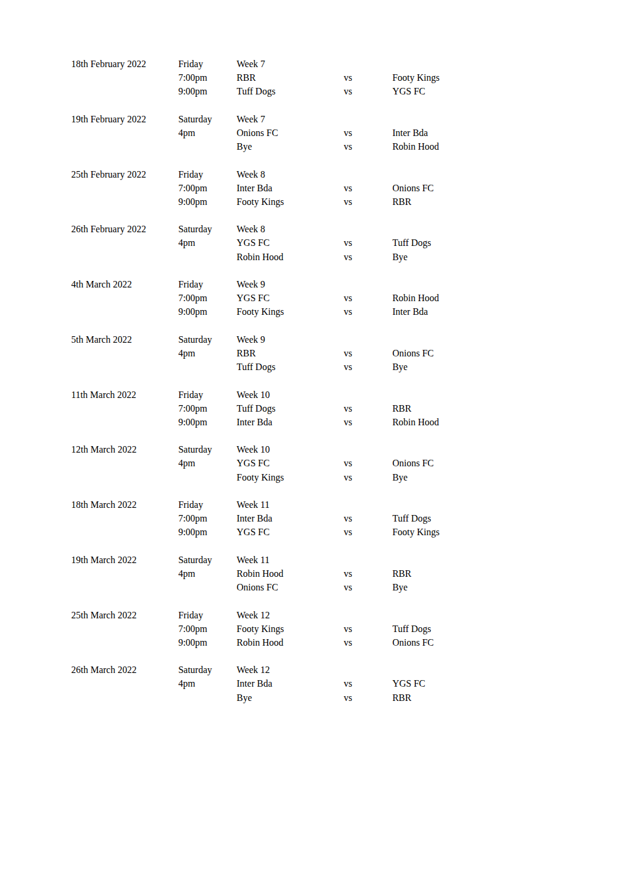| 18th February 2022 | Friday | Week 7 | | |
| | 7:00pm | RBR | vs | Footy Kings |
| | 9:00pm | Tuff Dogs | vs | YGS FC |
| 19th February 2022 | Saturday | Week 7 | | |
| | 4pm | Onions FC | vs | Inter Bda |
| | | Bye | vs | Robin Hood |
| 25th February 2022 | Friday | Week 8 | | |
| | 7:00pm | Inter Bda | vs | Onions FC |
| | 9:00pm | Footy Kings | vs | RBR |
| 26th February 2022 | Saturday | Week 8 | | |
| | 4pm | YGS FC | vs | Tuff Dogs |
| | | Robin Hood | vs | Bye |
| 4th March 2022 | Friday | Week 9 | | |
| | 7:00pm | YGS FC | vs | Robin Hood |
| | 9:00pm | Footy Kings | vs | Inter Bda |
| 5th March 2022 | Saturday | Week 9 | | |
| | 4pm | RBR | vs | Onions FC |
| | | Tuff Dogs | vs | Bye |
| 11th March 2022 | Friday | Week 10 | | |
| | 7:00pm | Tuff Dogs | vs | RBR |
| | 9:00pm | Inter Bda | vs | Robin Hood |
| 12th March 2022 | Saturday | Week 10 | | |
| | 4pm | YGS FC | vs | Onions FC |
| | | Footy Kings | vs | Bye |
| 18th March 2022 | Friday | Week 11 | | |
| | 7:00pm | Inter Bda | vs | Tuff Dogs |
| | 9:00pm | YGS FC | vs | Footy Kings |
| 19th March 2022 | Saturday | Week 11 | | |
| | 4pm | Robin Hood | vs | RBR |
| | | Onions FC | vs | Bye |
| 25th March 2022 | Friday | Week 12 | | |
| | 7:00pm | Footy Kings | vs | Tuff Dogs |
| | 9:00pm | Robin Hood | vs | Onions FC |
| 26th March 2022 | Saturday | Week 12 | | |
| | 4pm | Inter Bda | vs | YGS FC |
| | | Bye | vs | RBR |